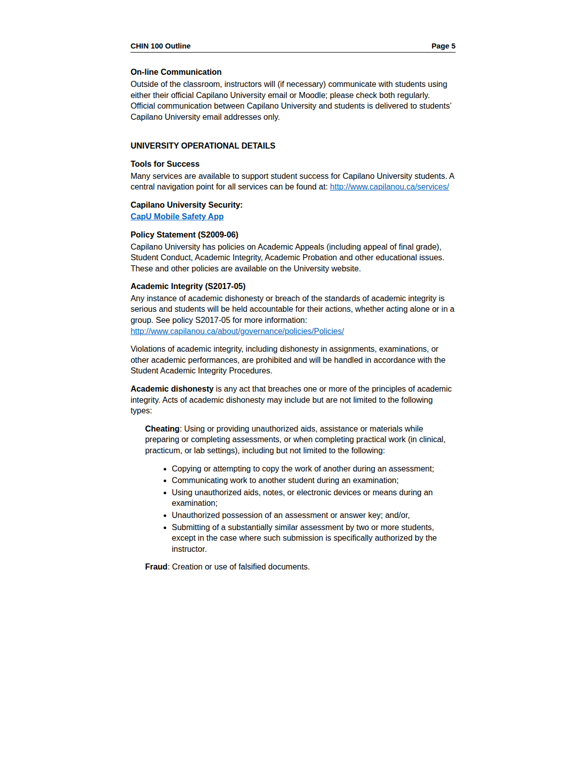CHIN 100 Outline Page 5
On-line Communication
Outside of the classroom, instructors will (if necessary) communicate with students using either their official Capilano University email or Moodle; please check both regularly. Official communication between Capilano University and students is delivered to students’ Capilano University email addresses only.
UNIVERSITY OPERATIONAL DETAILS
Tools for Success
Many services are available to support student success for Capilano University students. A central navigation point for all services can be found at: http://www.capilanou.ca/services/
Capilano University Security:
CapU Mobile Safety App
Policy Statement (S2009-06)
Capilano University has policies on Academic Appeals (including appeal of final grade), Student Conduct, Academic Integrity, Academic Probation and other educational issues. These and other policies are available on the University website.
Academic Integrity (S2017-05)
Any instance of academic dishonesty or breach of the standards of academic integrity is serious and students will be held accountable for their actions, whether acting alone or in a group. See policy S2017-05 for more information: http://www.capilanou.ca/about/governance/policies/Policies/
Violations of academic integrity, including dishonesty in assignments, examinations, or other academic performances, are prohibited and will be handled in accordance with the Student Academic Integrity Procedures.
Academic dishonesty is any act that breaches one or more of the principles of academic integrity. Acts of academic dishonesty may include but are not limited to the following types:
Cheating: Using or providing unauthorized aids, assistance or materials while preparing or completing assessments, or when completing practical work (in clinical, practicum, or lab settings), including but not limited to the following:
Copying or attempting to copy the work of another during an assessment;
Communicating work to another student during an examination;
Using unauthorized aids, notes, or electronic devices or means during an examination;
Unauthorized possession of an assessment or answer key; and/or,
Submitting of a substantially similar assessment by two or more students, except in the case where such submission is specifically authorized by the instructor.
Fraud: Creation or use of falsified documents.